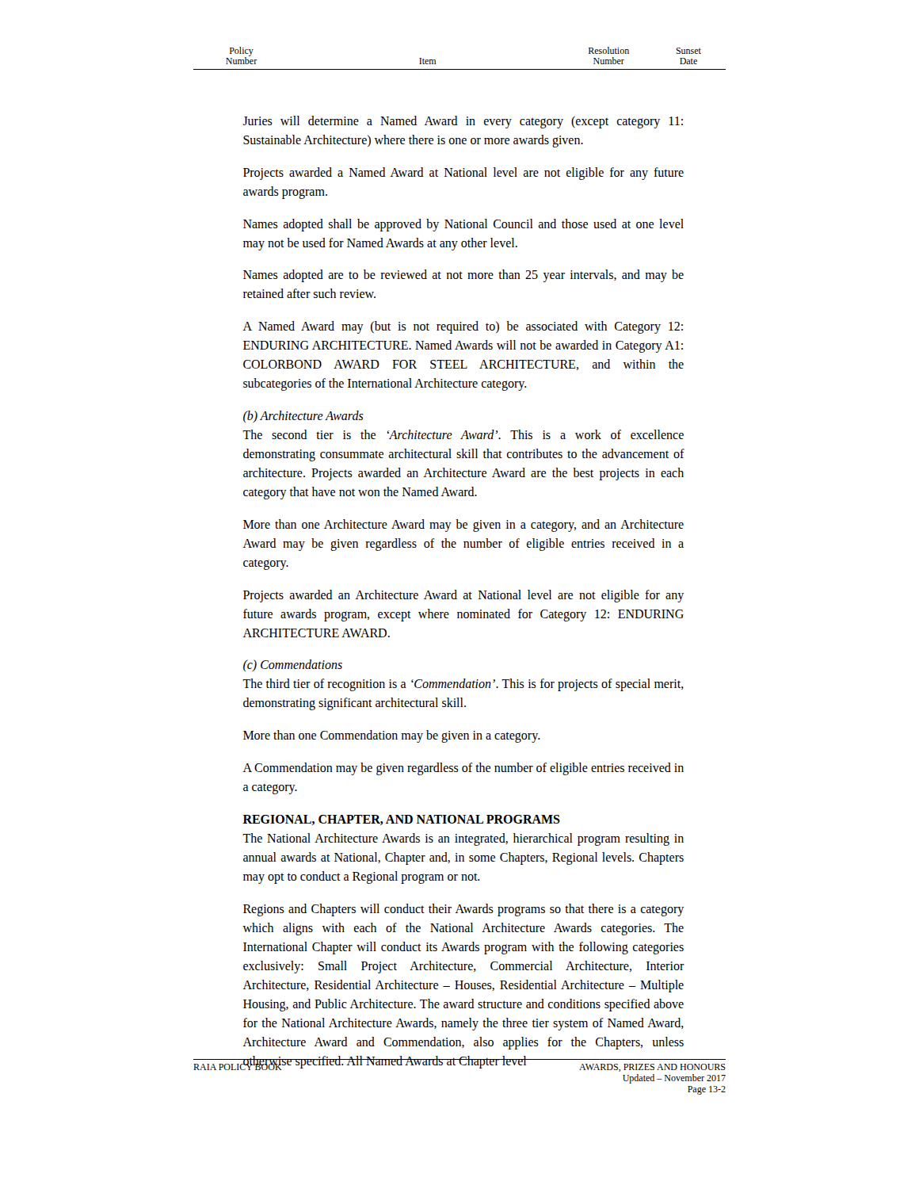| Policy Number | Item | Resolution Number | Sunset Date |
Juries will determine a Named Award in every category (except category 11: Sustainable Architecture) where there is one or more awards given.
Projects awarded a Named Award at National level are not eligible for any future awards program.
Names adopted shall be approved by National Council and those used at one level may not be used for Named Awards at any other level.
Names adopted are to be reviewed at not more than 25 year intervals, and may be retained after such review.
A Named Award may (but is not required to) be associated with Category 12: ENDURING ARCHITECTURE. Named Awards will not be awarded in Category A1: COLORBOND AWARD FOR STEEL ARCHITECTURE, and within the subcategories of the International Architecture category.
(b) Architecture Awards
The second tier is the ‘Architecture Award’. This is a work of excellence demonstrating consummate architectural skill that contributes to the advancement of architecture. Projects awarded an Architecture Award are the best projects in each category that have not won the Named Award.
More than one Architecture Award may be given in a category, and an Architecture Award may be given regardless of the number of eligible entries received in a category.
Projects awarded an Architecture Award at National level are not eligible for any future awards program, except where nominated for Category 12: ENDURING ARCHITECTURE AWARD.
(c) Commendations
The third tier of recognition is a ‘Commendation’. This is for projects of special merit, demonstrating significant architectural skill.
More than one Commendation may be given in a category.
A Commendation may be given regardless of the number of eligible entries received in a category.
REGIONAL, CHAPTER, AND NATIONAL PROGRAMS
The National Architecture Awards is an integrated, hierarchical program resulting in annual awards at National, Chapter and, in some Chapters, Regional levels. Chapters may opt to conduct a Regional program or not.
Regions and Chapters will conduct their Awards programs so that there is a category which aligns with each of the National Architecture Awards categories. The International Chapter will conduct its Awards program with the following categories exclusively: Small Project Architecture, Commercial Architecture, Interior Architecture, Residential Architecture – Houses, Residential Architecture – Multiple Housing, and Public Architecture. The award structure and conditions specified above for the National Architecture Awards, namely the three tier system of Named Award, Architecture Award and Commendation, also applies for the Chapters, unless otherwise specified. All Named Awards at Chapter level
| RAIA POLICY BOOK | AWARDS, PRIZES AND HONOURS Updated – November 2017 Page 13-2 |